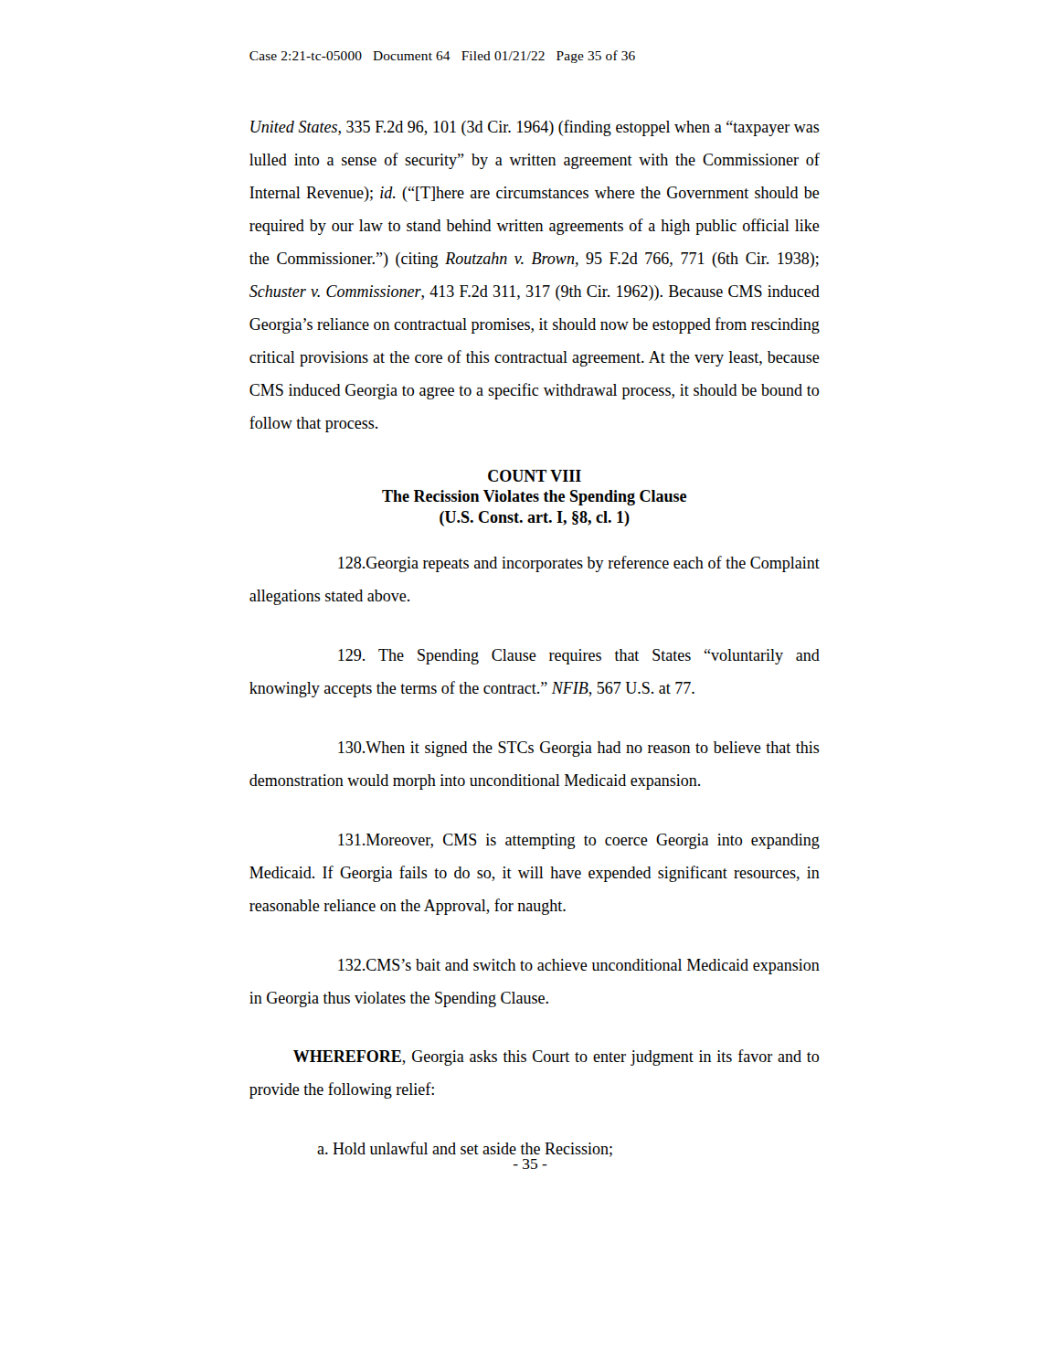Case 2:21-tc-05000 Document 64 Filed 01/21/22 Page 35 of 36
United States, 335 F.2d 96, 101 (3d Cir. 1964) (finding estoppel when a “taxpayer was lulled into a sense of security” by a written agreement with the Commissioner of Internal Revenue); id. (“[T]here are circumstances where the Government should be required by our law to stand behind written agreements of a high public official like the Commissioner.”) (citing Routzahn v. Brown, 95 F.2d 766, 771 (6th Cir. 1938); Schuster v. Commissioner, 413 F.2d 311, 317 (9th Cir. 1962)). Because CMS induced Georgia’s reliance on contractual promises, it should now be estopped from rescinding critical provisions at the core of this contractual agreement. At the very least, because CMS induced Georgia to agree to a specific withdrawal process, it should be bound to follow that process.
COUNT VIII The Recission Violates the Spending Clause (U.S. Const. art. I, §8, cl. 1)
128. Georgia repeats and incorporates by reference each of the Complaint allegations stated above.
129. The Spending Clause requires that States “voluntarily and knowingly accepts the terms of the contract.” NFIB, 567 U.S. at 77.
130. When it signed the STCs Georgia had no reason to believe that this demonstration would morph into unconditional Medicaid expansion.
131. Moreover, CMS is attempting to coerce Georgia into expanding Medicaid. If Georgia fails to do so, it will have expended significant resources, in reasonable reliance on the Approval, for naught.
132. CMS’s bait and switch to achieve unconditional Medicaid expansion in Georgia thus violates the Spending Clause.
WHEREFORE, Georgia asks this Court to enter judgment in its favor and to provide the following relief:
Hold unlawful and set aside the Recission;
- 35 -